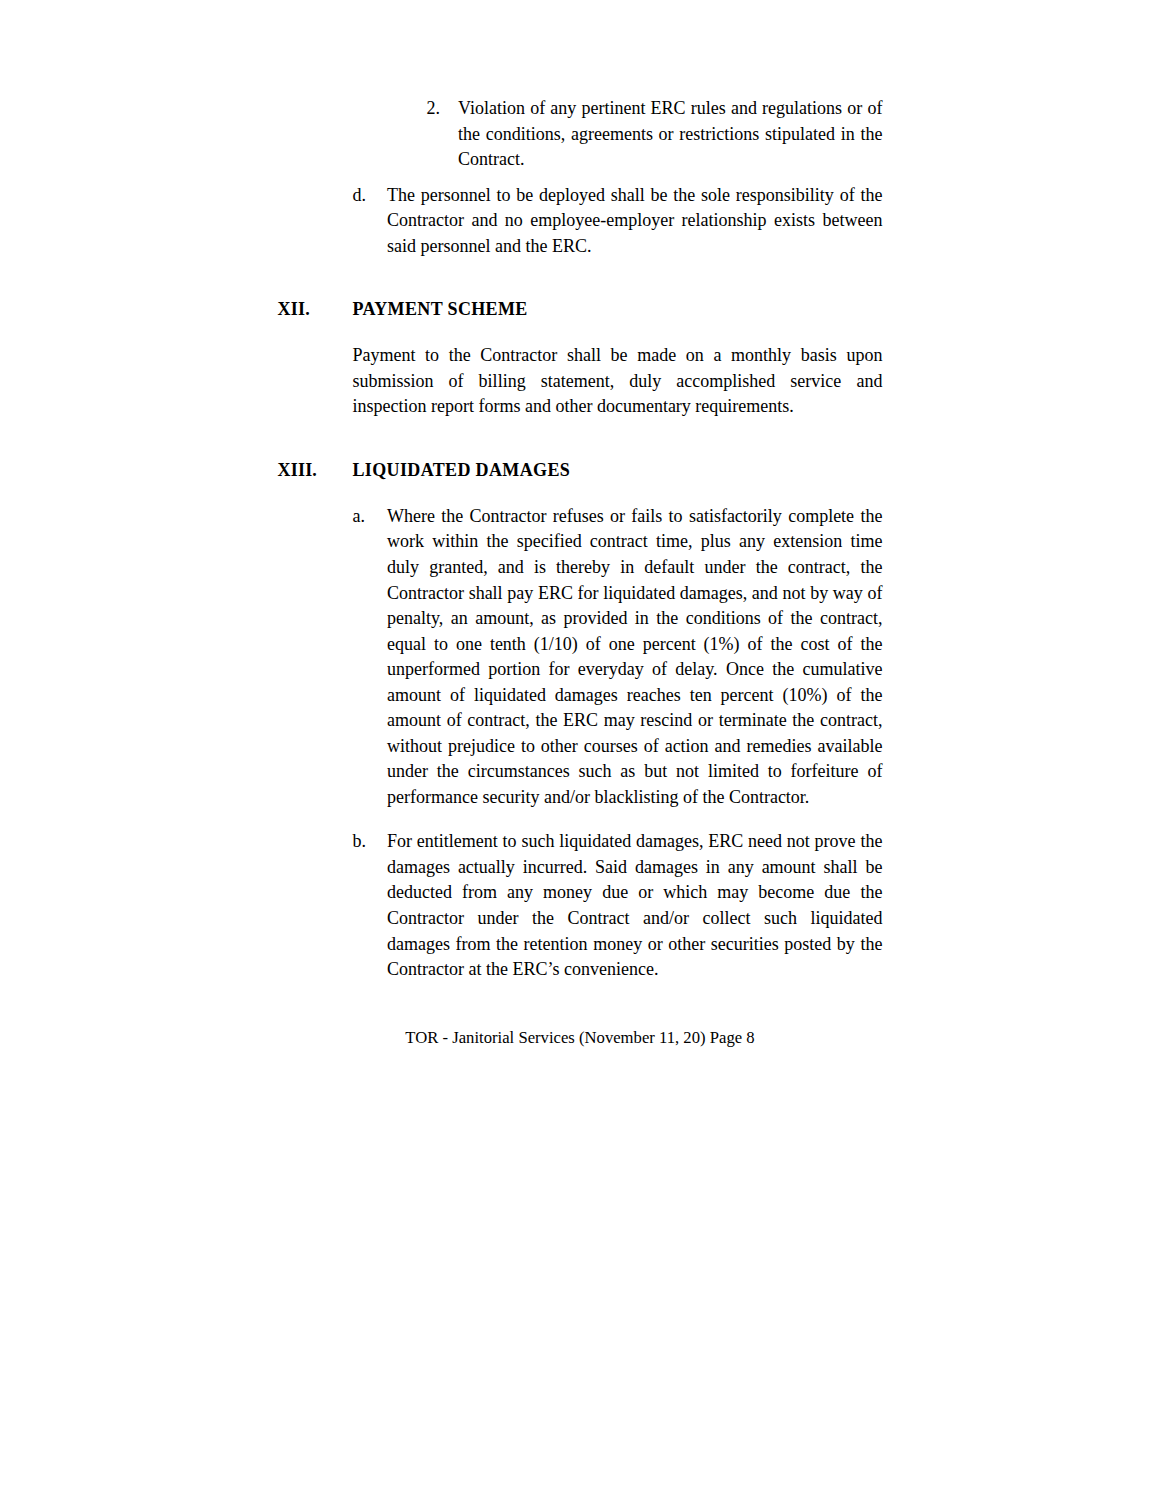2. Violation of any pertinent ERC rules and regulations or of the conditions, agreements or restrictions stipulated in the Contract.
d. The personnel to be deployed shall be the sole responsibility of the Contractor and no employee-employer relationship exists between said personnel and the ERC.
XII. PAYMENT SCHEME
Payment to the Contractor shall be made on a monthly basis upon submission of billing statement, duly accomplished service and inspection report forms and other documentary requirements.
XIII. LIQUIDATED DAMAGES
a. Where the Contractor refuses or fails to satisfactorily complete the work within the specified contract time, plus any extension time duly granted, and is thereby in default under the contract, the Contractor shall pay ERC for liquidated damages, and not by way of penalty, an amount, as provided in the conditions of the contract, equal to one tenth (1/10) of one percent (1%) of the cost of the unperformed portion for everyday of delay. Once the cumulative amount of liquidated damages reaches ten percent (10%) of the amount of contract, the ERC may rescind or terminate the contract, without prejudice to other courses of action and remedies available under the circumstances such as but not limited to forfeiture of performance security and/or blacklisting of the Contractor.
b. For entitlement to such liquidated damages, ERC need not prove the damages actually incurred. Said damages in any amount shall be deducted from any money due or which may become due the Contractor under the Contract and/or collect such liquidated damages from the retention money or other securities posted by the Contractor at the ERC’s convenience.
TOR - Janitorial Services (November 11, 20) Page 8